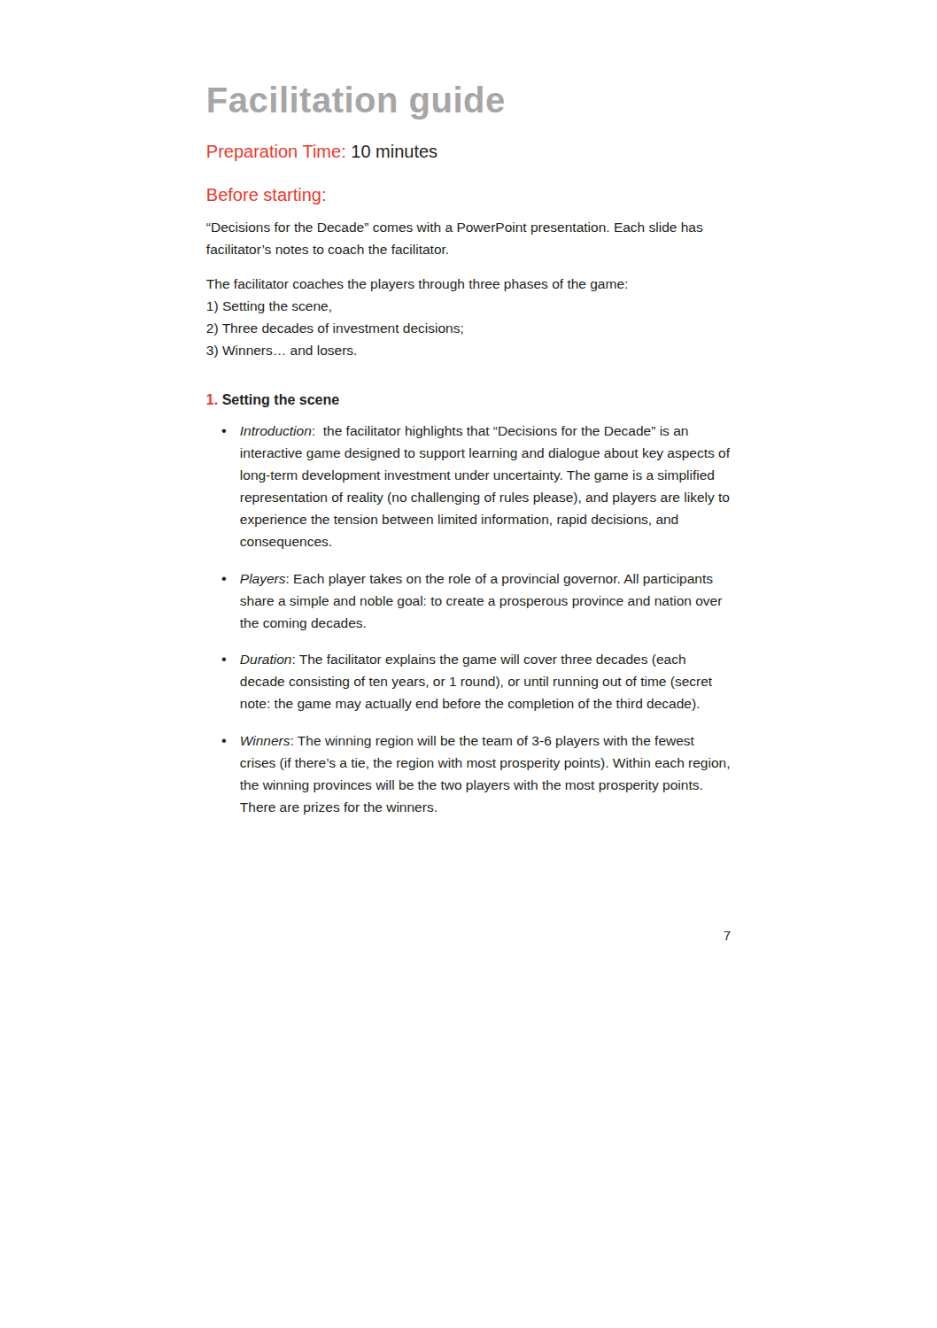Facilitation guide
Preparation Time: 10 minutes
Before starting:
“Decisions for the Decade” comes with a PowerPoint presentation. Each slide has facilitator’s notes to coach the facilitator.
The facilitator coaches the players through three phases of the game:
1) Setting the scene,
2) Three decades of investment decisions;
3) Winners… and losers.
1. Setting the scene
Introduction: the facilitator highlights that “Decisions for the Decade” is an interactive game designed to support learning and dialogue about key aspects of long-term development investment under uncertainty. The game is a simplified representation of reality (no challenging of rules please), and players are likely to experience the tension between limited information, rapid decisions, and consequences.
Players: Each player takes on the role of a provincial governor. All participants share a simple and noble goal: to create a prosperous province and nation over the coming decades.
Duration: The facilitator explains the game will cover three decades (each decade consisting of ten years, or 1 round), or until running out of time (secret note: the game may actually end before the completion of the third decade).
Winners: The winning region will be the team of 3-6 players with the fewest crises (if there’s a tie, the region with most prosperity points). Within each region, the winning provinces will be the two players with the most prosperity points. There are prizes for the winners.
7